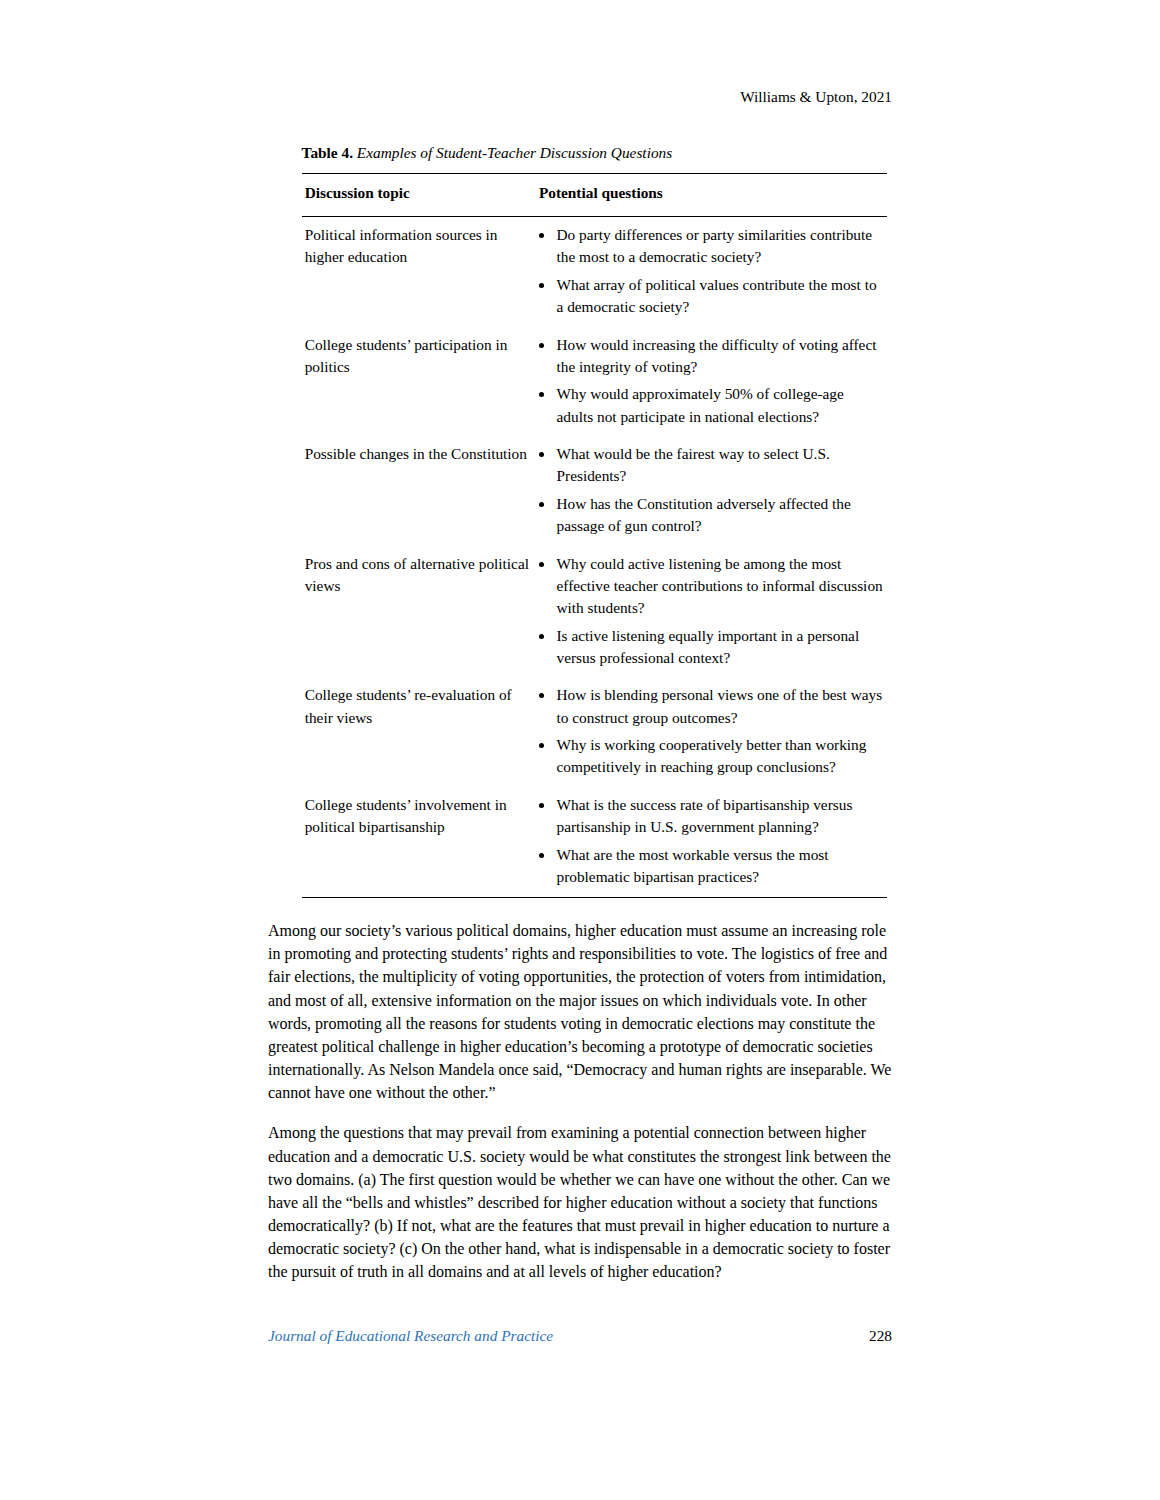Williams & Upton, 2021
Table 4. Examples of Student-Teacher Discussion Questions
| Discussion topic | Potential questions |
| --- | --- |
| Political information sources in higher education | Do party differences or party similarities contribute the most to a democratic society? What array of political values contribute the most to a democratic society? |
| College students’ participation in politics | How would increasing the difficulty of voting affect the integrity of voting? Why would approximately 50% of college-age adults not participate in national elections? |
| Possible changes in the Constitution | What would be the fairest way to select U.S. Presidents? How has the Constitution adversely affected the passage of gun control? |
| Pros and cons of alternative political views | Why could active listening be among the most effective teacher contributions to informal discussion with students? Is active listening equally important in a personal versus professional context? |
| College students’ re-evaluation of their views | How is blending personal views one of the best ways to construct group outcomes? Why is working cooperatively better than working competitively in reaching group conclusions? |
| College students’ involvement in political bipartisanship | What is the success rate of bipartisanship versus partisanship in U.S. government planning? What are the most workable versus the most problematic bipartisan practices? |
Among our society’s various political domains, higher education must assume an increasing role in promoting and protecting students’ rights and responsibilities to vote. The logistics of free and fair elections, the multiplicity of voting opportunities, the protection of voters from intimidation, and most of all, extensive information on the major issues on which individuals vote. In other words, promoting all the reasons for students voting in democratic elections may constitute the greatest political challenge in higher education’s becoming a prototype of democratic societies internationally. As Nelson Mandela once said, “Democracy and human rights are inseparable. We cannot have one without the other.”
Among the questions that may prevail from examining a potential connection between higher education and a democratic U.S. society would be what constitutes the strongest link between the two domains. (a) The first question would be whether we can have one without the other. Can we have all the “bells and whistles” described for higher education without a society that functions democratically? (b) If not, what are the features that must prevail in higher education to nurture a democratic society? (c) On the other hand, what is indispensable in a democratic society to foster the pursuit of truth in all domains and at all levels of higher education?
Journal of Educational Research and Practice 228